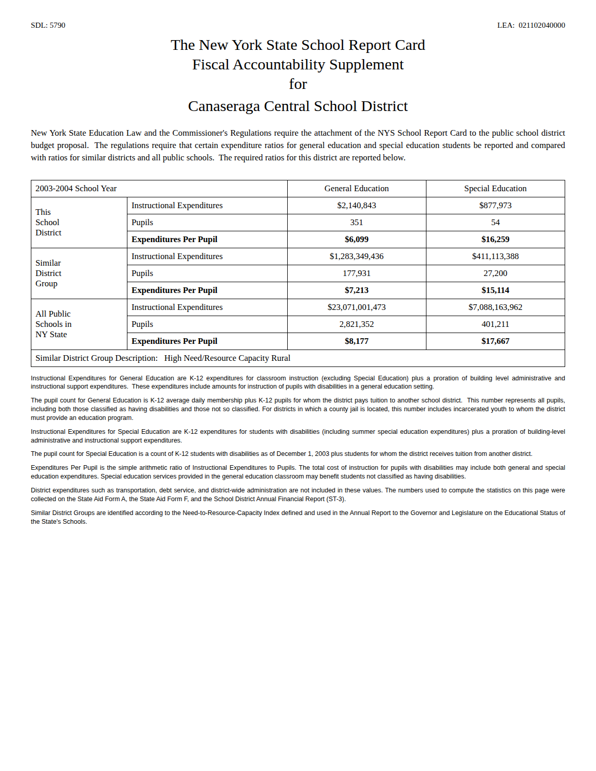SDL: 5790 LEA: 021102040000
The New York State School Report Card
Fiscal Accountability Supplement
for Canaseraga Central School District
New York State Education Law and the Commissioner's Regulations require the attachment of the NYS School Report Card to the public school district budget proposal. The regulations require that certain expenditure ratios for general education and special education students be reported and compared with ratios for similar districts and all public schools. The required ratios for this district are reported below.
| 2003-2004 School Year | General Education | Special Education |
| --- | --- | --- |
| This School District | Instructional Expenditures | $2,140,843 | $877,973 |
| Pupils | 351 | 54 |
| Expenditures Per Pupil | $6,099 | $16,259 |
| Similar District Group | Instructional Expenditures | $1,283,349,436 | $411,113,388 |
| Pupils | 177,931 | 27,200 |
| Expenditures Per Pupil | $7,213 | $15,114 |
| All Public Schools in NY State | Instructional Expenditures | $23,071,001,473 | $7,088,163,962 |
| Pupils | 2,821,352 | 401,211 |
| Expenditures Per Pupil | $8,177 | $17,667 |
| Similar District Group Description: High Need/Resource Capacity Rural |
Instructional Expenditures for General Education are K-12 expenditures for classroom instruction (excluding Special Education) plus a proration of building level administrative and instructional support expenditures. These expenditures include amounts for instruction of pupils with disabilities in a general education setting.
The pupil count for General Education is K-12 average daily membership plus K-12 pupils for whom the district pays tuition to another school district. This number represents all pupils, including both those classified as having disabilities and those not so classified. For districts in which a county jail is located, this number includes incarcerated youth to whom the district must provide an education program.
Instructional Expenditures for Special Education are K-12 expenditures for students with disabilities (including summer special education expenditures) plus a proration of building-level administrative and instructional support expenditures.
The pupil count for Special Education is a count of K-12 students with disabilities as of December 1, 2003 plus students for whom the district receives tuition from another district.
Expenditures Per Pupil is the simple arithmetic ratio of Instructional Expenditures to Pupils. The total cost of instruction for pupils with disabilities may include both general and special education expenditures. Special education services provided in the general education classroom may benefit students not classified as having disabilities.
District expenditures such as transportation, debt service, and district-wide administration are not included in these values. The numbers used to compute the statistics on this page were collected on the State Aid Form A, the State Aid Form F, and the School District Annual Financial Report (ST-3).
Similar District Groups are identified according to the Need-to-Resource-Capacity Index defined and used in the Annual Report to the Governor and Legislature on the Educational Status of the State's Schools.